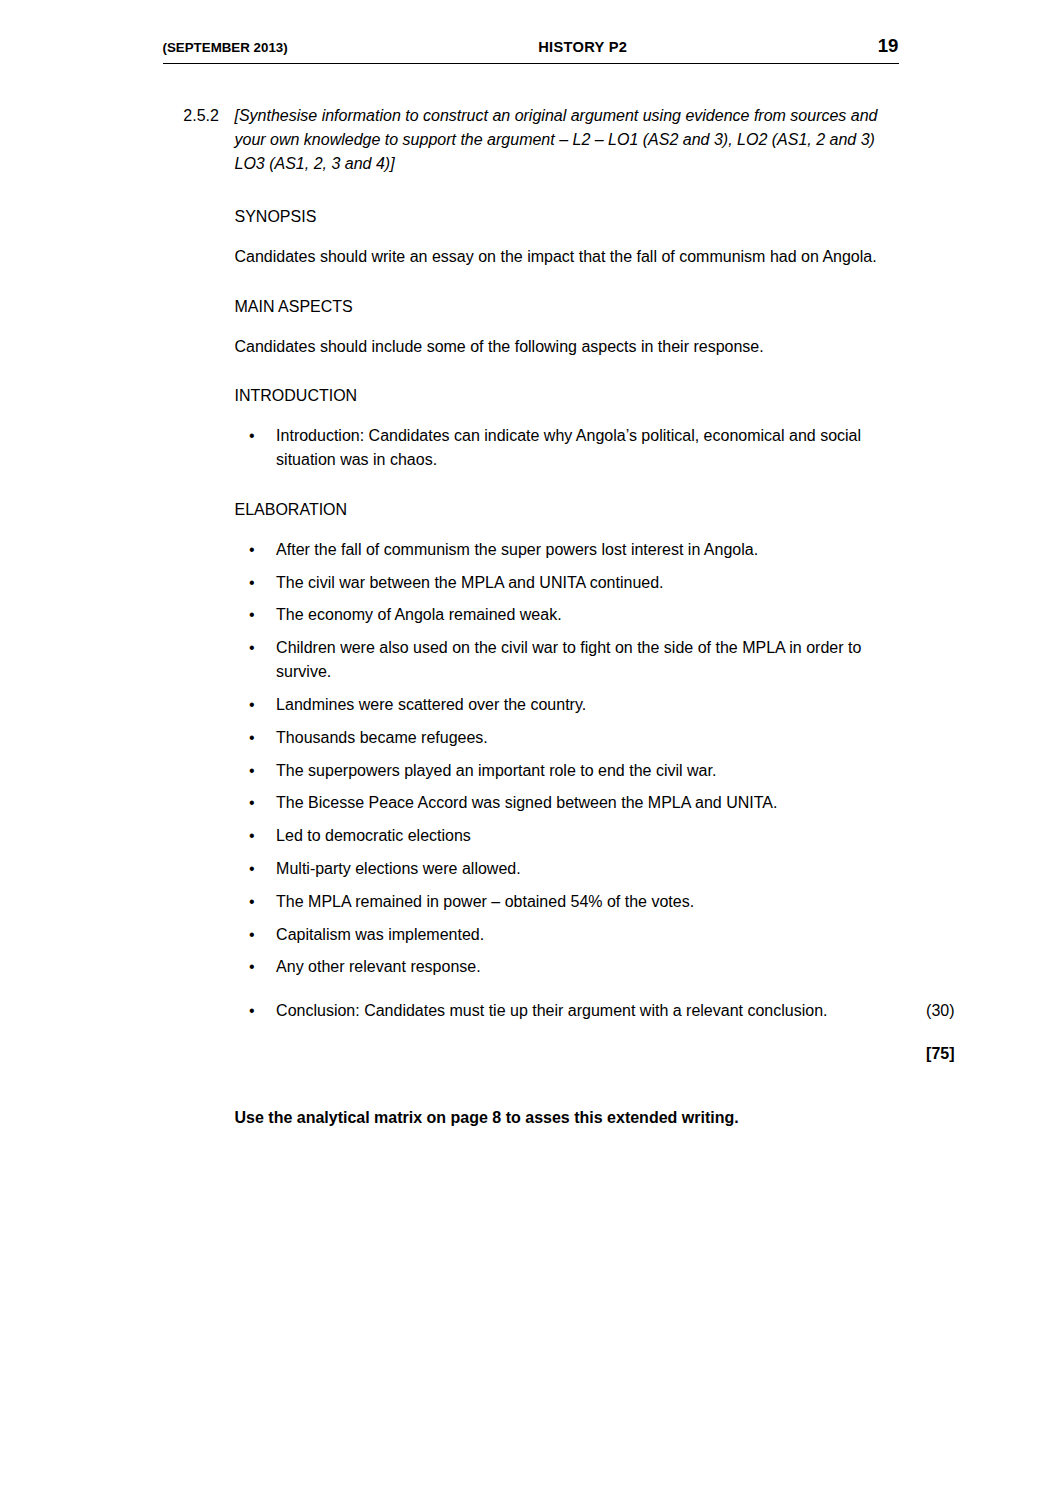(SEPTEMBER 2013) HISTORY P2 19
2.5.2
[Synthesise information to construct an original argument using evidence from sources and your own knowledge to support the argument – L2 – LO1 (AS2 and 3), LO2 (AS1, 2 and 3) LO3 (AS1, 2, 3 and 4)]
SYNOPSIS
Candidates should write an essay on the impact that the fall of communism had on Angola.
MAIN ASPECTS
Candidates should include some of the following aspects in their response.
INTRODUCTION
Introduction: Candidates can indicate why Angola’s political, economical and social situation was in chaos.
ELABORATION
After the fall of communism the super powers lost interest in Angola.
The civil war between the MPLA and UNITA continued.
The economy of Angola remained weak.
Children were also used on the civil war to fight on the side of the MPLA in order to survive.
Landmines were scattered over the country.
Thousands became refugees.
The superpowers played an important role to end the civil war.
The Bicesse Peace Accord was signed between the MPLA and UNITA.
Led to democratic elections
Multi-party elections were allowed.
The MPLA remained in power – obtained 54% of the votes.
Capitalism was implemented.
Any other relevant response.
Conclusion: Candidates must tie up their argument with a relevant conclusion. (30)
[75]
Use the analytical matrix on page 8 to asses this extended writing.